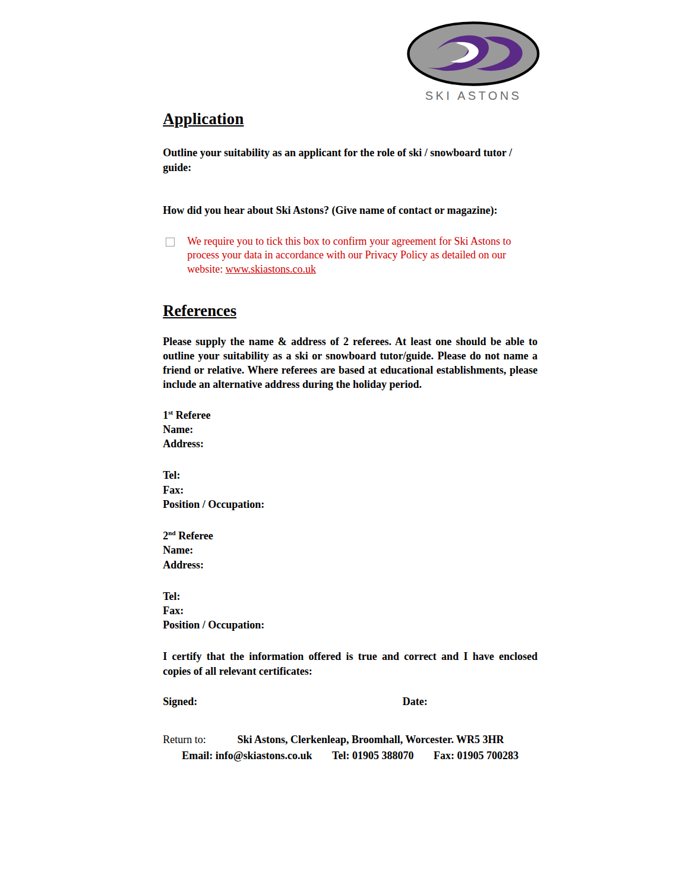SKI ASTONS
Application
Outline your suitability as an applicant for the role of ski / snowboard tutor / guide:
How did you hear about Ski Astons? (Give name of contact or magazine):
We require you to tick this box to confirm your agreement for Ski Astons to process your data in accordance with our Privacy Policy as detailed on our website: www.skiastons.co.uk
References
Please supply the name & address of 2 referees. At least one should be able to outline your suitability as a ski or snowboard tutor/guide. Please do not name a friend or relative. Where referees are based at educational establishments, please include an alternative address during the holiday period.
1st Referee Name: Address:
Tel: Fax: Position / Occupation:
2nd Referee Name: Address:
Tel: Fax: Position / Occupation:
I certify that the information offered is true and correct and I have enclosed copies of all relevant certificates:
Signed:Date:
Return to: Ski Astons, Clerkenleap, Broomhall, Worcester. WR5 3HR
Email: info@skiastons.co.uk Tel: 01905 388070 Fax: 01905 700283